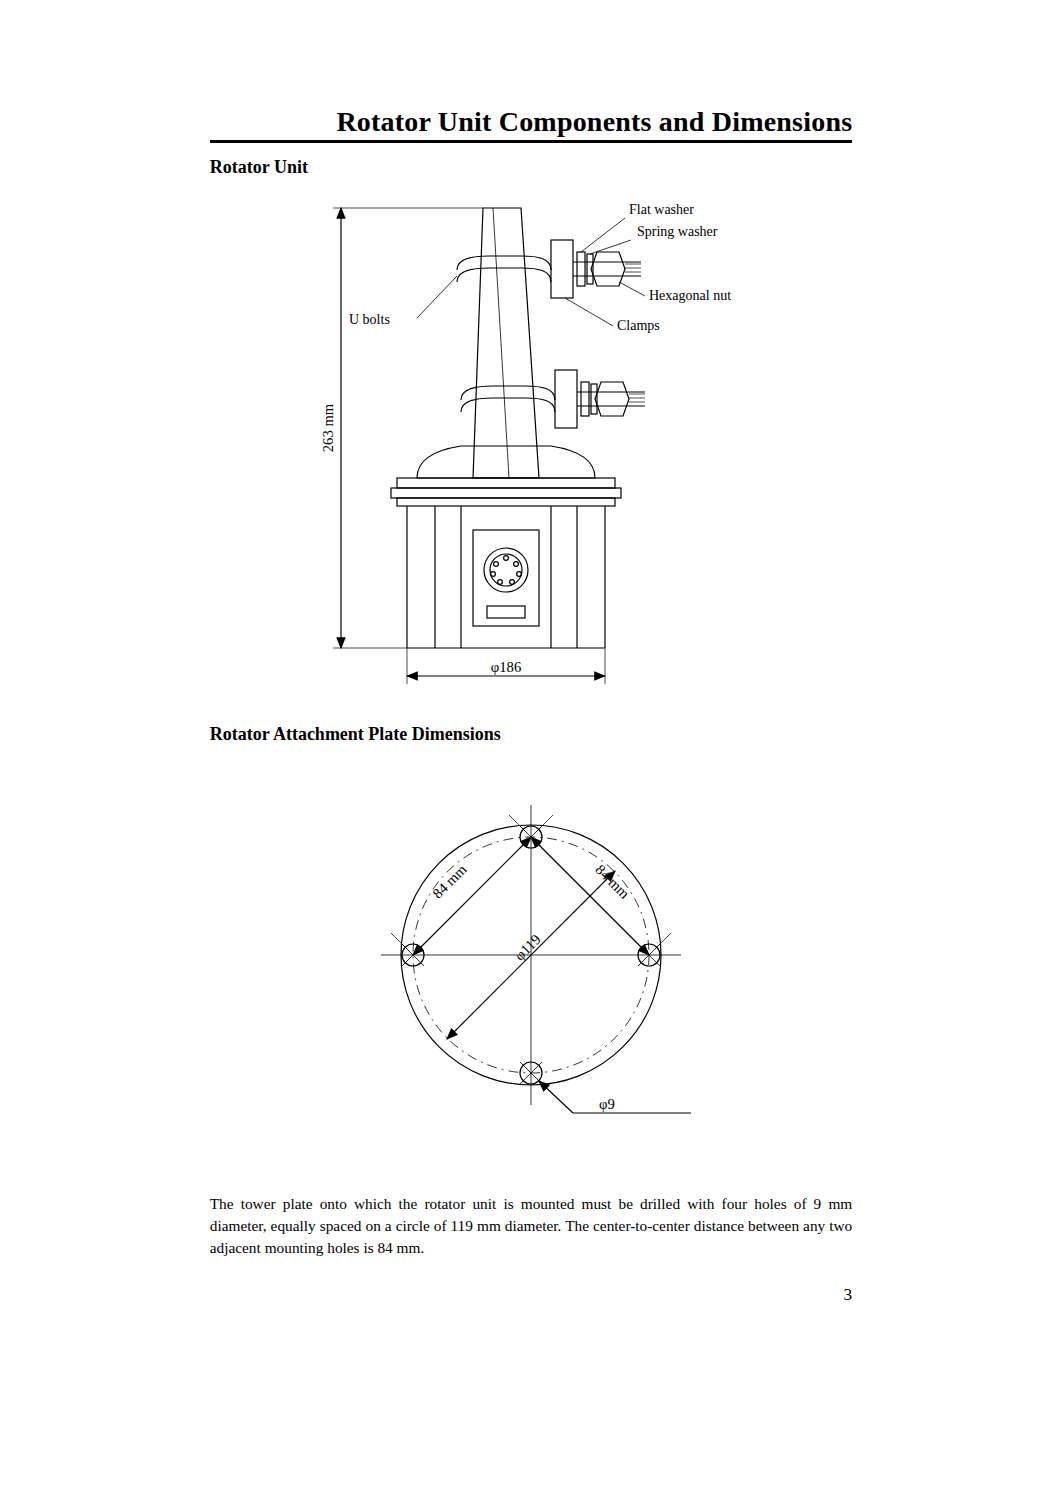Rotator Unit Components and Dimensions
Rotator Unit
Flat washer Spring washer Hexagonal nut Clamps U bolts 263 mm φ186
Rotator Attachment Plate Dimensions
84 mm 84 mm φ119 φ9
The tower plate onto which the rotator unit is mounted must be drilled with four holes of 9 mm diameter, equally spaced on a circle of 119 mm diameter. The center-to-center distance between any two adjacent mounting holes is 84 mm.
3